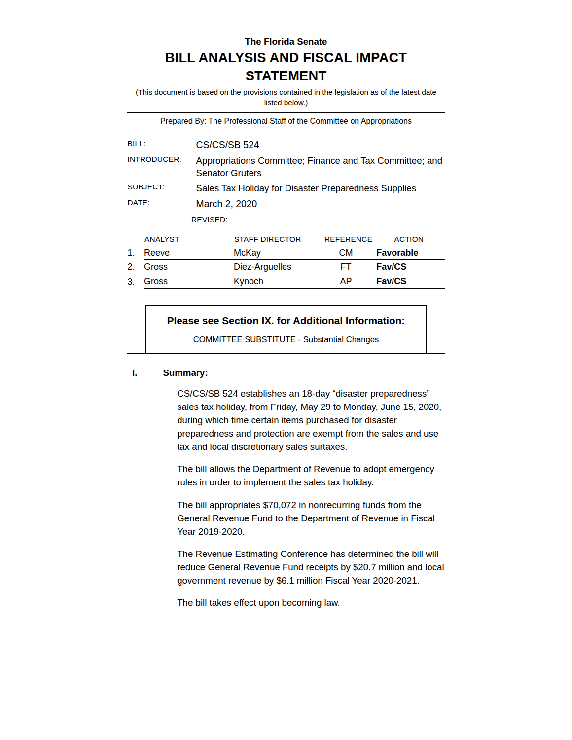The Florida Senate
BILL ANALYSIS AND FISCAL IMPACT STATEMENT
(This document is based on the provisions contained in the legislation as of the latest date listed below.)
Prepared By: The Professional Staff of the Committee on Appropriations
| BILL: | CS/CS/SB 524 |
| INTRODUCER: | Appropriations Committee; Finance and Tax Committee; and Senator Gruters |
| SUBJECT: | Sales Tax Holiday for Disaster Preparedness Supplies |
| DATE: | March 2, 2020 |
REVISED:
| | ANALYST | STAFF DIRECTOR | REFERENCE | ACTION |
| --- | --- | --- | --- | --- |
| 1. | Reeve | McKay | CM | Favorable |
| 2. | Gross | Diez-Arguelles | FT | Fav/CS |
| 3. | Gross | Kynoch | AP | Fav/CS |
Please see Section IX. for Additional Information:
COMMITTEE SUBSTITUTE - Substantial Changes
I.
Summary:
CS/CS/SB 524 establishes an 18-day “disaster preparedness” sales tax holiday, from Friday, May 29 to Monday, June 15, 2020, during which time certain items purchased for disaster preparedness and protection are exempt from the sales and use tax and local discretionary sales surtaxes.
The bill allows the Department of Revenue to adopt emergency rules in order to implement the sales tax holiday.
The bill appropriates $70,072 in nonrecurring funds from the General Revenue Fund to the Department of Revenue in Fiscal Year 2019-2020.
The Revenue Estimating Conference has determined the bill will reduce General Revenue Fund receipts by $20.7 million and local government revenue by $6.1 million Fiscal Year 2020-2021.
The bill takes effect upon becoming law.